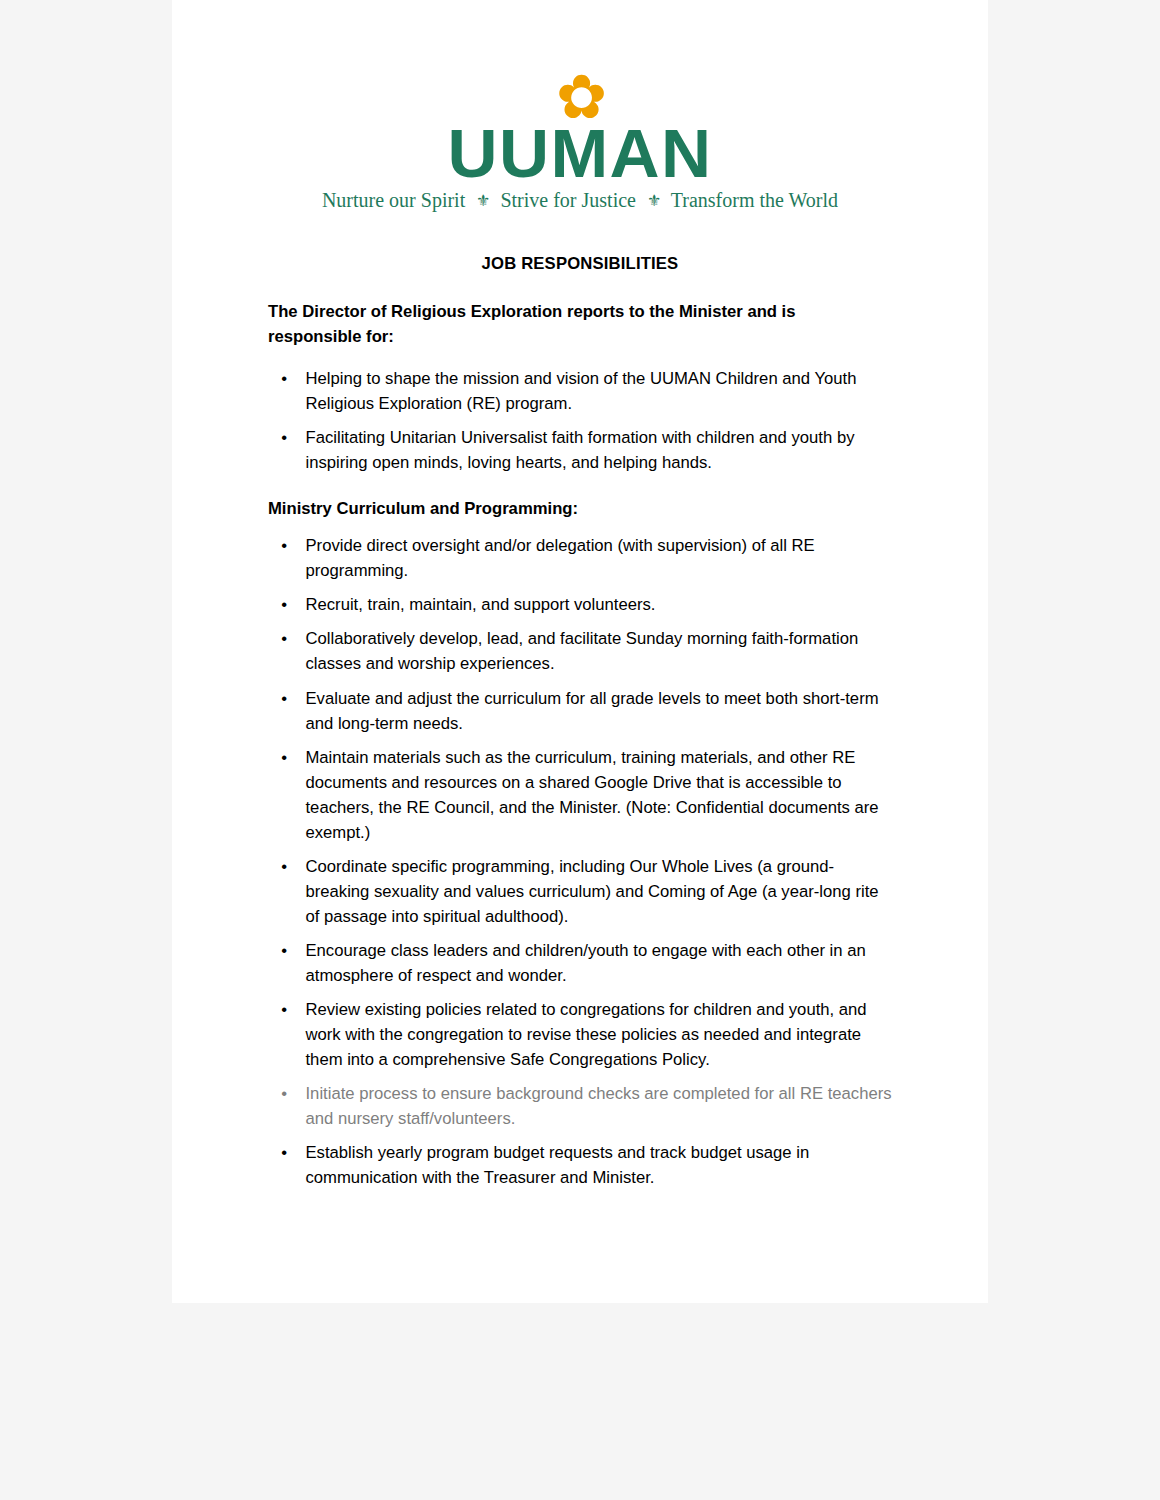✿
UUMAN
Nurture our Spirit ⚜ Strive for Justice ⚜ Transform the World
JOB RESPONSIBILITIES
The Director of Religious Exploration reports to the Minister and is responsible for:
Helping to shape the mission and vision of the UUMAN Children and Youth Religious Exploration (RE) program.
Facilitating Unitarian Universalist faith formation with children and youth by inspiring open minds, loving hearts, and helping hands.
Ministry Curriculum and Programming:
Provide direct oversight and/or delegation (with supervision) of all RE programming.
Recruit, train, maintain, and support volunteers.
Collaboratively develop, lead, and facilitate Sunday morning faith-formation classes and worship experiences.
Evaluate and adjust the curriculum for all grade levels to meet both short-term and long-term needs.
Maintain materials such as the curriculum, training materials, and other RE documents and resources on a shared Google Drive that is accessible to teachers, the RE Council, and the Minister. (Note: Confidential documents are exempt.)
Coordinate specific programming, including Our Whole Lives (a ground-breaking sexuality and values curriculum) and Coming of Age (a year-long rite of passage into spiritual adulthood).
Encourage class leaders and children/youth to engage with each other in an atmosphere of respect and wonder.
Review existing policies related to congregations for children and youth, and work with the congregation to revise these policies as needed and integrate them into a comprehensive Safe Congregations Policy.
Initiate process to ensure background checks are completed for all RE teachers and nursery staff/volunteers.
Establish yearly program budget requests and track budget usage in communication with the Treasurer and Minister.